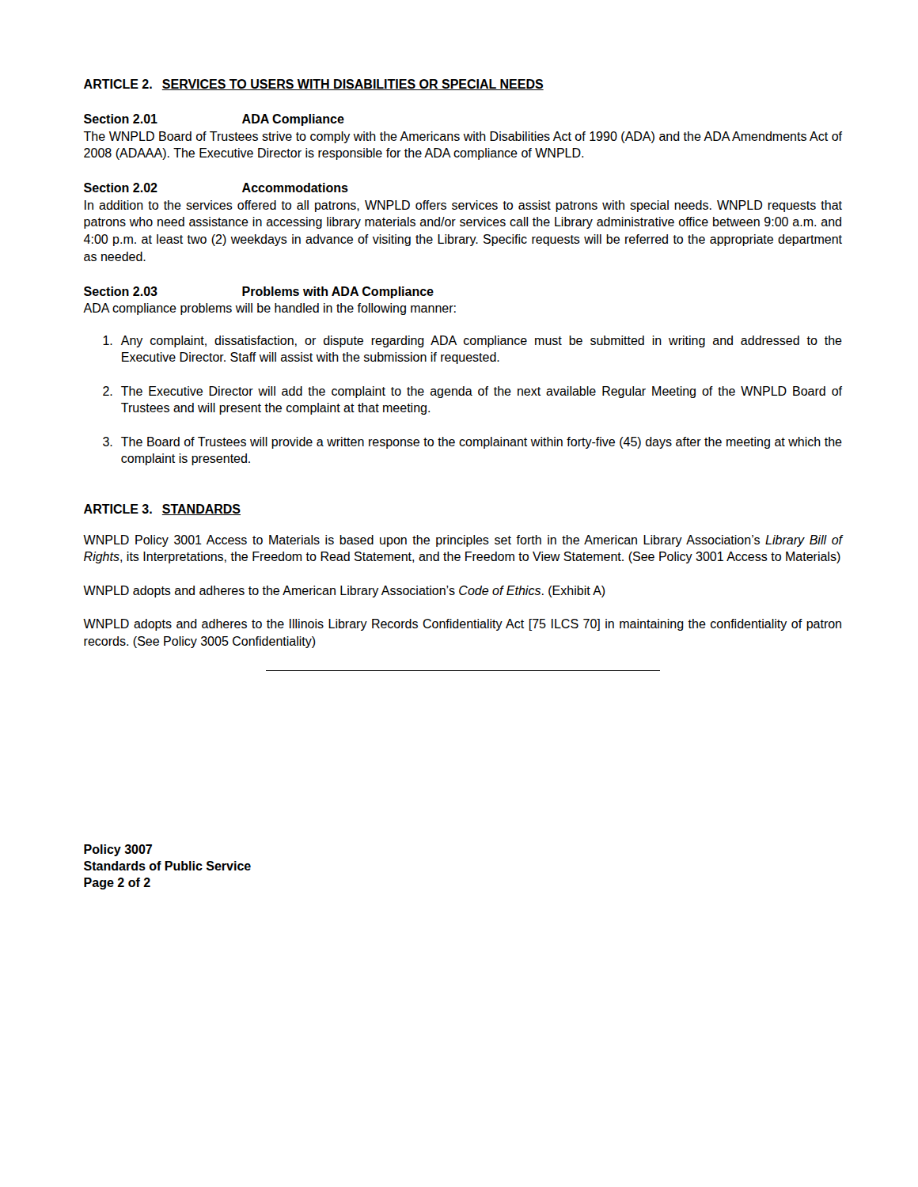ARTICLE 2. SERVICES TO USERS WITH DISABILITIES OR SPECIAL NEEDS
Section 2.01 ADA Compliance
The WNPLD Board of Trustees strive to comply with the Americans with Disabilities Act of 1990 (ADA) and the ADA Amendments Act of 2008 (ADAAA). The Executive Director is responsible for the ADA compliance of WNPLD.
Section 2.02 Accommodations
In addition to the services offered to all patrons, WNPLD offers services to assist patrons with special needs. WNPLD requests that patrons who need assistance in accessing library materials and/or services call the Library administrative office between 9:00 a.m. and 4:00 p.m. at least two (2) weekdays in advance of visiting the Library. Specific requests will be referred to the appropriate department as needed.
Section 2.03 Problems with ADA Compliance
ADA compliance problems will be handled in the following manner:
Any complaint, dissatisfaction, or dispute regarding ADA compliance must be submitted in writing and addressed to the Executive Director. Staff will assist with the submission if requested.
The Executive Director will add the complaint to the agenda of the next available Regular Meeting of the WNPLD Board of Trustees and will present the complaint at that meeting.
The Board of Trustees will provide a written response to the complainant within forty-five (45) days after the meeting at which the complaint is presented.
ARTICLE 3. STANDARDS
WNPLD Policy 3001 Access to Materials is based upon the principles set forth in the American Library Association’s Library Bill of Rights, its Interpretations, the Freedom to Read Statement, and the Freedom to View Statement. (See Policy 3001 Access to Materials)
WNPLD adopts and adheres to the American Library Association’s Code of Ethics. (Exhibit A)
WNPLD adopts and adheres to the Illinois Library Records Confidentiality Act [75 ILCS 70] in maintaining the confidentiality of patron records. (See Policy 3005 Confidentiality)
Policy 3007
Standards of Public Service
Page 2 of 2